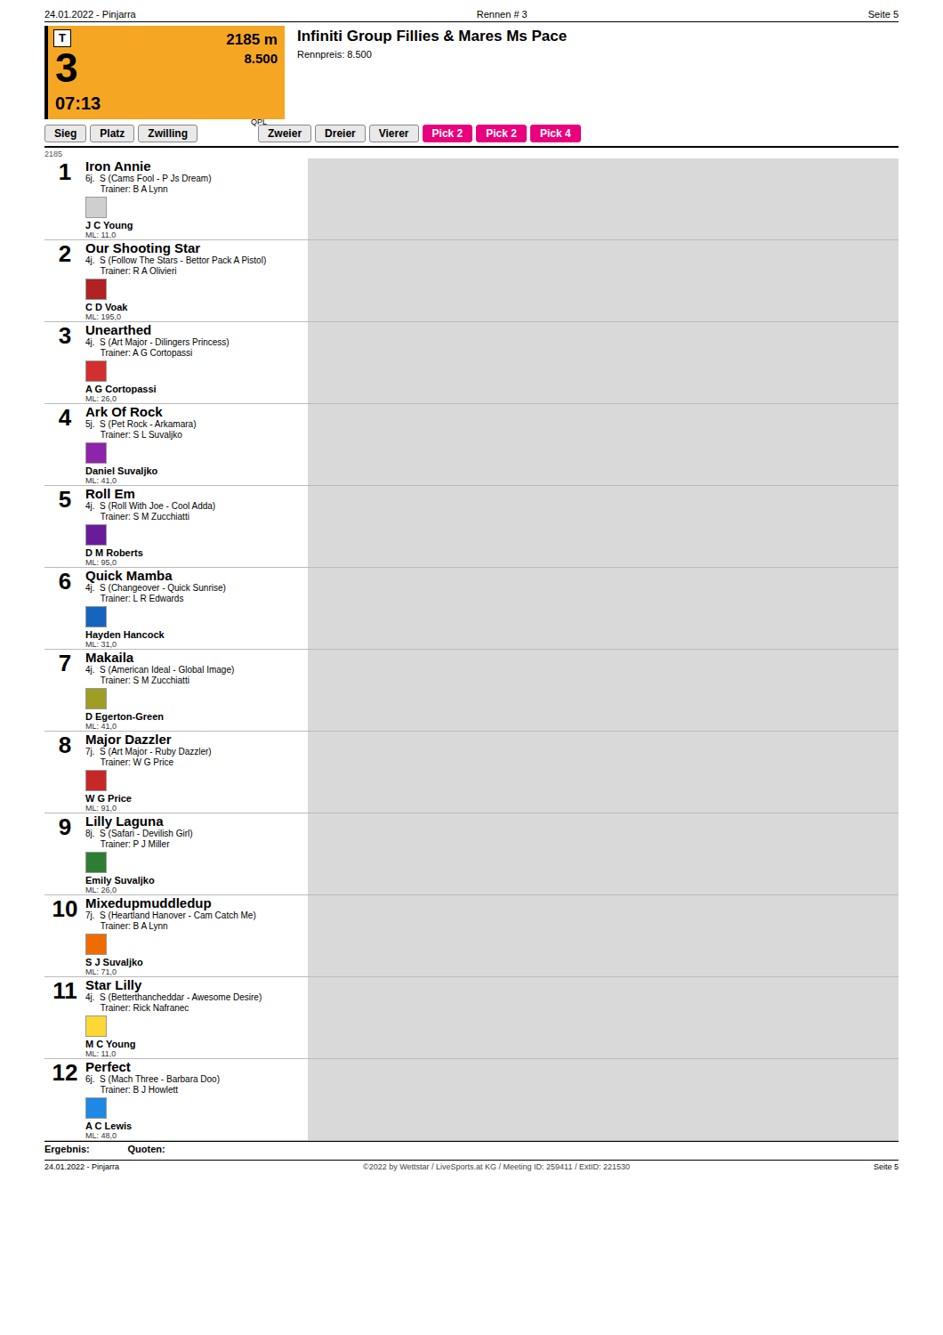24.01.2022 - Pinjarra
Rennen # 3
Seite 5
T
2185 m
8.500
3
07:13
Infiniti Group Fillies & Mares Ms Pace
Rennpreis: 8.500
Sieg Platz Zwilling QPL Zweier Dreier Vierer Pick 2 Pick 2 Pick 4
2185
| 1 | Iron Annie 6j. S (Cams Fool - P Js Dream) Trainer: B A Lynn J C Young ML: 11,0 | |
| 2 | Our Shooting Star 4j. S (Follow The Stars - Bettor Pack A Pistol) Trainer: R A Olivieri C D Voak ML: 195,0 | |
| 3 | Unearthed 4j. S (Art Major - Dilingers Princess) Trainer: A G Cortopassi A G Cortopassi ML: 26,0 | |
| 4 | Ark Of Rock 5j. S (Pet Rock - Arkamara) Trainer: S L Suvaljko Daniel Suvaljko ML: 41,0 | |
| 5 | Roll Em 4j. S (Roll With Joe - Cool Adda) Trainer: S M Zucchiatti D M Roberts ML: 95,0 | |
| 6 | Quick Mamba 4j. S (Changeover - Quick Sunrise) Trainer: L R Edwards Hayden Hancock ML: 31,0 | |
| 7 | Makaila 4j. S (American Ideal - Global Image) Trainer: S M Zucchiatti D Egerton-Green ML: 41,0 | |
| 8 | Major Dazzler 7j. S (Art Major - Ruby Dazzler) Trainer: W G Price W G Price ML: 91,0 | |
| 9 | Lilly Laguna 8j. S (Safari - Devilish Girl) Trainer: P J Miller Emily Suvaljko ML: 26,0 | |
| 10 | Mixedupmuddledup 7j. S (Heartland Hanover - Cam Catch Me) Trainer: B A Lynn S J Suvaljko ML: 71,0 | |
| 11 | Star Lilly 4j. S (Betterthancheddar - Awesome Desire) Trainer: Rick Nafranec M C Young ML: 11,0 | |
| 12 | Perfect 6j. S (Mach Three - Barbara Doo) Trainer: B J Howlett A C Lewis ML: 48,0 | |
Ergebnis: Quoten:
24.01.2022 - Pinjarra
©2022 by Wettstar / LiveSports.at KG / Meeting ID: 259411 / ExtID: 221530
Seite 5